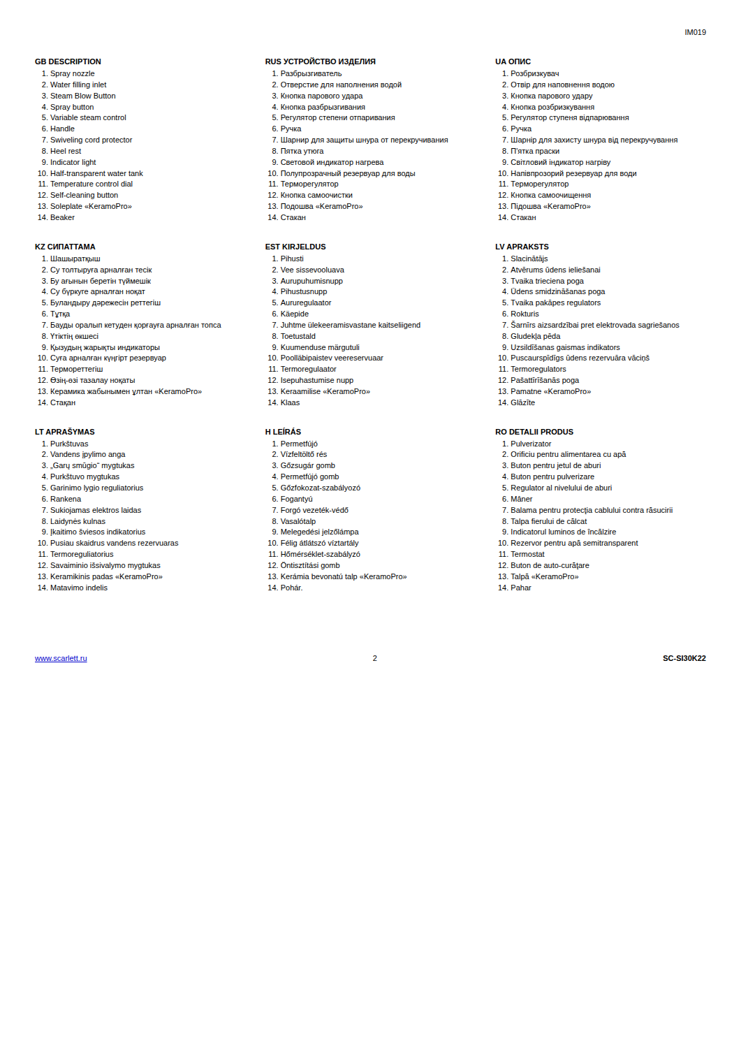IM019
GB DESCRIPTION
Spray nozzle
Water filling inlet
Steam Blow Button
Spray button
Variable steam control
Handle
Swiveling cord protector
Heel rest
Indicator light
Half-transparent water tank
Temperature control dial
Self-cleaning button
Soleplate «KeramoPro»
Beaker
KZ СИПАТТАМА
Шашыратқыш
Су толтыруға арналған тесік
Бу ағынын беретін түймешік
Су бүркуге арналған ноқат
Буландыру дәрежесін реттегіш
Тұтқа
Бауды оралып кетуден қорғауға арналған топса
Үтіктің өкшесі
Қызудың жарықты индикаторы
Суға арналған күңгірт резервуар
Термореттегіш
Өзің-өзі тазалау ноқаты
Керамика жабынымен ұлтан «KeramoPro»
Стақан
LT APRAŠYMAS
Purkštuvas
Vandens įpylimo anga
„Garų smūgio“ mygtukas
Purkštuvo mygtukas
Garinimo lygio reguliatorius
Rankena
Sukiojamas elektros laidas
Laidynės kulnas
Įkaitimo šviesos indikatorius
Pusiau skaidrus vandens rezervuaras
Termoreguliatorius
Savaiminio išsivalymo mygtukas
Keramikinis padas «KeramoPro»
Matavimo indelis
RUS УСТРОЙСТВО ИЗДЕЛИЯ
Разбрызгиватель
Отверстие для наполнения водой
Кнопка парового удара
Кнопка разбрызгивания
Регулятор степени отпаривания
Ручка
Шарнир для защиты шнура от перекручивания
Пятка утюга
Световой индикатор нагрева
Полупрозрачный резервуар для воды
Терморегулятор
Кнопка самоочистки
Подошва «KeramoPro»
Стакан
EST KIRJELDUS
Pihusti
Vee sissevooluava
Aurupuhumisnupp
Pihustusnupp
Aururegulaator
Käepide
Juhtme ülekeeramisvastane kaitseliigend
Toetustald
Kuumenduse märgutuli
Poolläbipaistev veereservuaar
Termoregulaator
Isepuhastumise nupp
Keraamilise «KeramoPro»
Klaas
H LEÍRÁS
Permetfújó
Vízfeltöltő rés
Gőzsugár gomb
Permetfújó gomb
Gőzfokozat-szabályozó
Fogantyú
Forgó vezeték-védő
Vasalótalp
Melegedési jelzőlámpa
Félig átlátszó víztartály
Hőmérséklet-szabályzó
Öntisztítási gomb
Kerámia bevonatú talp «KeramoPro»
Pohár.
UA ОПИС
Розбризкувач
Отвір для наповнення водою
Кнопка парового удару
Кнопка розбризкування
Регулятор ступеня відпарювання
Ручка
Шарнір для захисту шнура від перекручування
П'ятка праски
Світловий індикатор нагріву
Напівпрозорий резервуар для води
Терморегулятор
Кнопка самоочищення
Підошва «KeramoPro»
Стакан
LV APRAKSTS
Slacinātājs
Atvērums ūdens ieliešanai
Tvaika trieciena poga
Ūdens smidzināšanas poga
Tvaika pakāpes regulators
Rokturis
Šarnīrs aizsardzībai pret elektrovada sagriešanos
Gludekļa pēda
Uzsildīšanas gaismas indikators
Puscaurspīdīgs ūdens rezervuāra vāciņš
Termoregulators
Pašattīrīšanās poga
Pamatne «KeramoPro»
Glāzīte
RO DETALII PRODUS
Pulverizator
Orificiu pentru alimentarea cu apă
Buton pentru jetul de aburi
Buton pentru pulverizare
Regulator al nivelului de aburi
Mâner
Balama pentru protecţia cablului contra răsucirii
Talpa fierului de călcat
Indicatorul luminos de încălzire
Rezervor pentru apă semitransparent
Termostat
Buton de auto-curăţare
Talpă «KeramoPro»
Pahar
www.scarlett.ru 2 SC-SI30K22